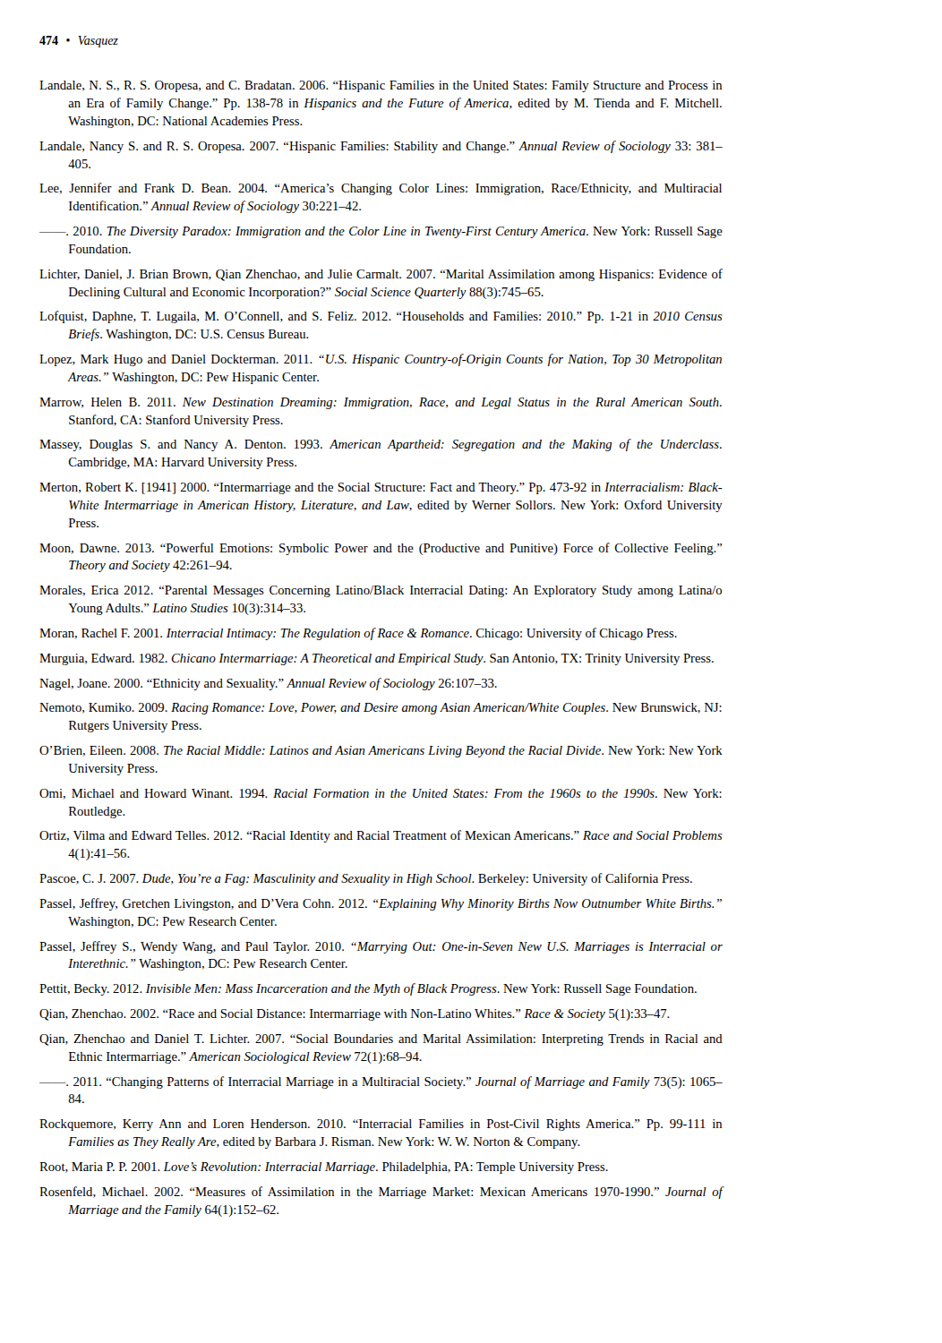474•Vasquez
Landale, N. S., R. S. Oropesa, and C. Bradatan. 2006. “Hispanic Families in the United States: Family Structure and Process in an Era of Family Change.” Pp. 138-78 in Hispanics and the Future of America, edited by M. Tienda and F. Mitchell. Washington, DC: National Academies Press.
Landale, Nancy S. and R. S. Oropesa. 2007. “Hispanic Families: Stability and Change.” Annual Review of Sociology 33: 381–405.
Lee, Jennifer and Frank D. Bean. 2004. “America’s Changing Color Lines: Immigration, Race/Ethnicity, and Multiracial Identification.” Annual Review of Sociology 30:221–42.
——. 2010. The Diversity Paradox: Immigration and the Color Line in Twenty-First Century America. New York: Russell Sage Foundation.
Lichter, Daniel, J. Brian Brown, Qian Zhenchao, and Julie Carmalt. 2007. “Marital Assimilation among Hispanics: Evidence of Declining Cultural and Economic Incorporation?” Social Science Quarterly 88(3):745–65.
Lofquist, Daphne, T. Lugaila, M. O’Connell, and S. Feliz. 2012. “Households and Families: 2010.” Pp. 1-21 in 2010 Census Briefs. Washington, DC: U.S. Census Bureau.
Lopez, Mark Hugo and Daniel Dockterman. 2011. “U.S. Hispanic Country-of-Origin Counts for Nation, Top 30 Metropolitan Areas.” Washington, DC: Pew Hispanic Center.
Marrow, Helen B. 2011. New Destination Dreaming: Immigration, Race, and Legal Status in the Rural American South. Stanford, CA: Stanford University Press.
Massey, Douglas S. and Nancy A. Denton. 1993. American Apartheid: Segregation and the Making of the Underclass. Cambridge, MA: Harvard University Press.
Merton, Robert K. [1941] 2000. “Intermarriage and the Social Structure: Fact and Theory.” Pp. 473-92 in Interracialism: Black-White Intermarriage in American History, Literature, and Law, edited by Werner Sollors. New York: Oxford University Press.
Moon, Dawne. 2013. “Powerful Emotions: Symbolic Power and the (Productive and Punitive) Force of Collective Feeling.” Theory and Society 42:261–94.
Morales, Erica 2012. “Parental Messages Concerning Latino/Black Interracial Dating: An Exploratory Study among Latina/o Young Adults.” Latino Studies 10(3):314–33.
Moran, Rachel F. 2001. Interracial Intimacy: The Regulation of Race & Romance. Chicago: University of Chicago Press.
Murguia, Edward. 1982. Chicano Intermarriage: A Theoretical and Empirical Study. San Antonio, TX: Trinity University Press.
Nagel, Joane. 2000. “Ethnicity and Sexuality.” Annual Review of Sociology 26:107–33.
Nemoto, Kumiko. 2009. Racing Romance: Love, Power, and Desire among Asian American/White Couples. New Brunswick, NJ: Rutgers University Press.
O’Brien, Eileen. 2008. The Racial Middle: Latinos and Asian Americans Living Beyond the Racial Divide. New York: New York University Press.
Omi, Michael and Howard Winant. 1994. Racial Formation in the United States: From the 1960s to the 1990s. New York: Routledge.
Ortiz, Vilma and Edward Telles. 2012. “Racial Identity and Racial Treatment of Mexican Americans.” Race and Social Problems 4(1):41–56.
Pascoe, C. J. 2007. Dude, You’re a Fag: Masculinity and Sexuality in High School. Berkeley: University of California Press.
Passel, Jeffrey, Gretchen Livingston, and D’Vera Cohn. 2012. “Explaining Why Minority Births Now Outnumber White Births.” Washington, DC: Pew Research Center.
Passel, Jeffrey S., Wendy Wang, and Paul Taylor. 2010. “Marrying Out: One-in-Seven New U.S. Marriages is Interracial or Interethnic.” Washington, DC: Pew Research Center.
Pettit, Becky. 2012. Invisible Men: Mass Incarceration and the Myth of Black Progress. New York: Russell Sage Foundation.
Qian, Zhenchao. 2002. “Race and Social Distance: Intermarriage with Non-Latino Whites.” Race & Society 5(1):33–47.
Qian, Zhenchao and Daniel T. Lichter. 2007. “Social Boundaries and Marital Assimilation: Interpreting Trends in Racial and Ethnic Intermarriage.” American Sociological Review 72(1):68–94.
——. 2011. “Changing Patterns of Interracial Marriage in a Multiracial Society.” Journal of Marriage and Family 73(5): 1065–84.
Rockquemore, Kerry Ann and Loren Henderson. 2010. “Interracial Families in Post-Civil Rights America.” Pp. 99-111 in Families as They Really Are, edited by Barbara J. Risman. New York: W. W. Norton & Company.
Root, Maria P. P. 2001. Love’s Revolution: Interracial Marriage. Philadelphia, PA: Temple University Press.
Rosenfeld, Michael. 2002. “Measures of Assimilation in the Marriage Market: Mexican Americans 1970-1990.” Journal of Marriage and the Family 64(1):152–62.